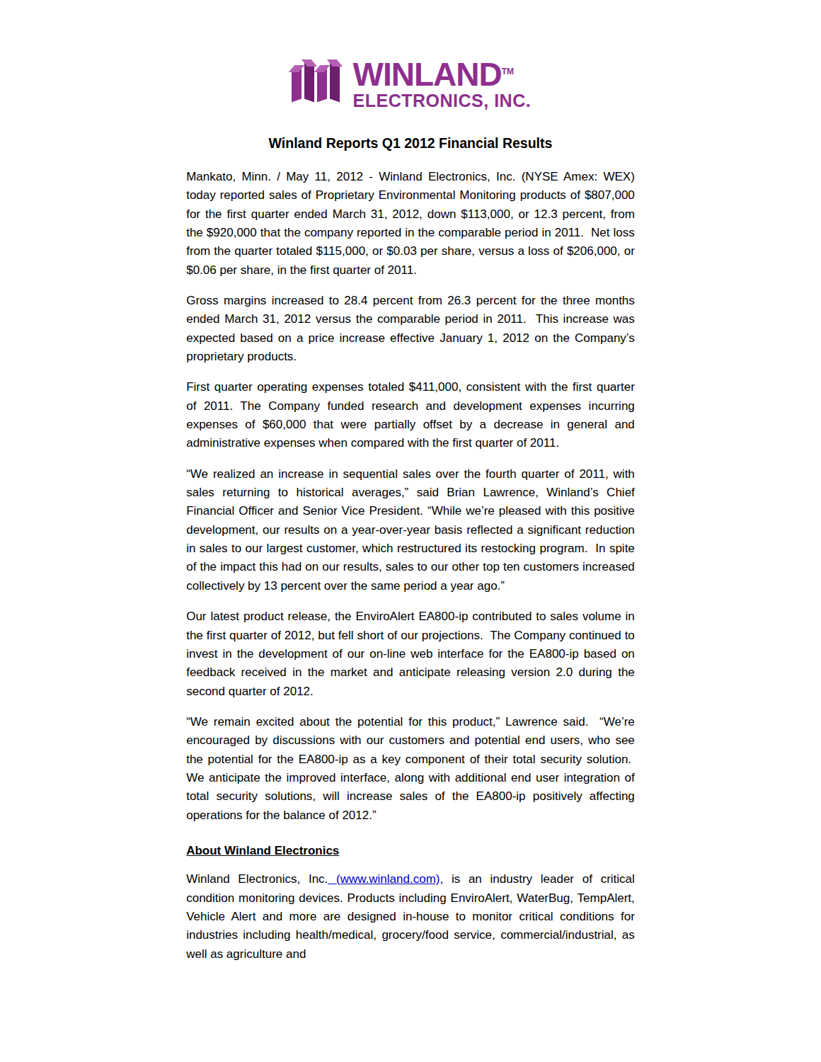WINLANDTM
ELECTRONICS, INC.
Winland Reports Q1 2012 Financial Results
Mankato, Minn. / May 11, 2012 - Winland Electronics, Inc. (NYSE Amex: WEX) today reported sales of Proprietary Environmental Monitoring products of $807,000 for the first quarter ended March 31, 2012, down $113,000, or 12.3 percent, from the $920,000 that the company reported in the comparable period in 2011. Net loss from the quarter totaled $115,000, or $0.03 per share, versus a loss of $206,000, or $0.06 per share, in the first quarter of 2011.
Gross margins increased to 28.4 percent from 26.3 percent for the three months ended March 31, 2012 versus the comparable period in 2011. This increase was expected based on a price increase effective January 1, 2012 on the Company’s proprietary products.
First quarter operating expenses totaled $411,000, consistent with the first quarter of 2011. The Company funded research and development expenses incurring expenses of $60,000 that were partially offset by a decrease in general and administrative expenses when compared with the first quarter of 2011.
“We realized an increase in sequential sales over the fourth quarter of 2011, with sales returning to historical averages,” said Brian Lawrence, Winland’s Chief Financial Officer and Senior Vice President. “While we’re pleased with this positive development, our results on a year-over-year basis reflected a significant reduction in sales to our largest customer, which restructured its restocking program. In spite of the impact this had on our results, sales to our other top ten customers increased collectively by 13 percent over the same period a year ago.”
Our latest product release, the EnviroAlert EA800-ip contributed to sales volume in the first quarter of 2012, but fell short of our projections. The Company continued to invest in the development of our on-line web interface for the EA800-ip based on feedback received in the market and anticipate releasing version 2.0 during the second quarter of 2012.
“We remain excited about the potential for this product,” Lawrence said. “We’re encouraged by discussions with our customers and potential end users, who see the potential for the EA800-ip as a key component of their total security solution. We anticipate the improved interface, along with additional end user integration of total security solutions, will increase sales of the EA800-ip positively affecting operations for the balance of 2012.”
About Winland Electronics
Winland Electronics, Inc. (www.winland.com), is an industry leader of critical condition monitoring devices. Products including EnviroAlert, WaterBug, TempAlert, Vehicle Alert and more are designed in-house to monitor critical conditions for industries including health/medical, grocery/food service, commercial/industrial, as well as agriculture and